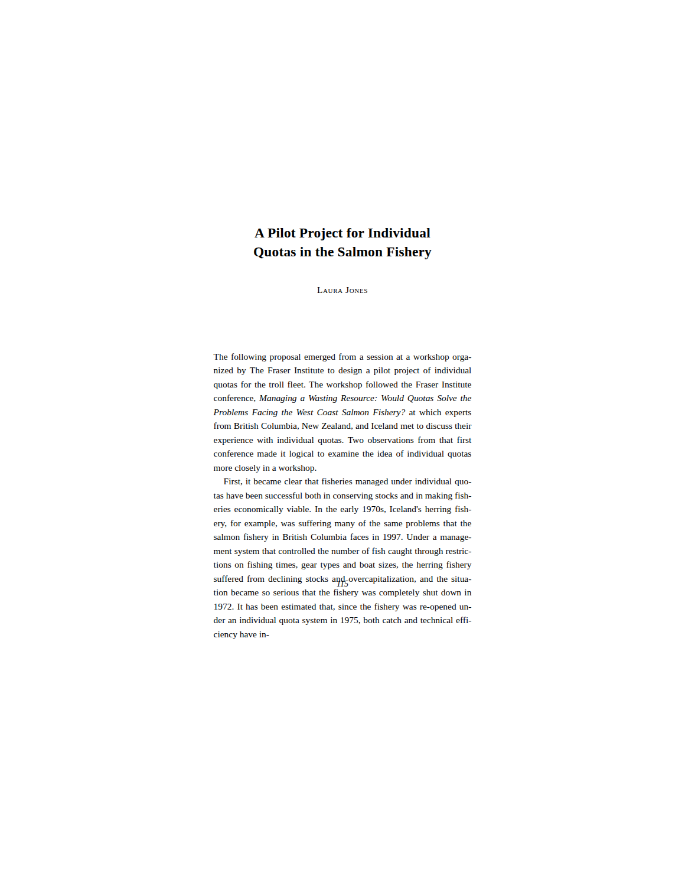A Pilot Project for Individual
Quotas in the Salmon Fishery
Laura Jones
The following proposal emerged from a session at a workshop organized by The Fraser Institute to design a pilot project of individual quotas for the troll fleet. The workshop followed the Fraser Institute conference, Managing a Wasting Resource: Would Quotas Solve the Problems Facing the West Coast Salmon Fishery? at which experts from British Columbia, New Zealand, and Iceland met to discuss their experience with individual quotas. Two observations from that first conference made it logical to examine the idea of individual quotas more closely in a workshop.
First, it became clear that fisheries managed under individual quotas have been successful both in conserving stocks and in making fisheries economically viable. In the early 1970s, Iceland's herring fishery, for example, was suffering many of the same problems that the salmon fishery in British Columbia faces in 1997. Under a management system that controlled the number of fish caught through restrictions on fishing times, gear types and boat sizes, the herring fishery suffered from declining stocks and overcapitalization, and the situation became so serious that the fishery was completely shut down in 1972. It has been estimated that, since the fishery was re-opened under an individual quota system in 1975, both catch and technical efficiency have in-
115